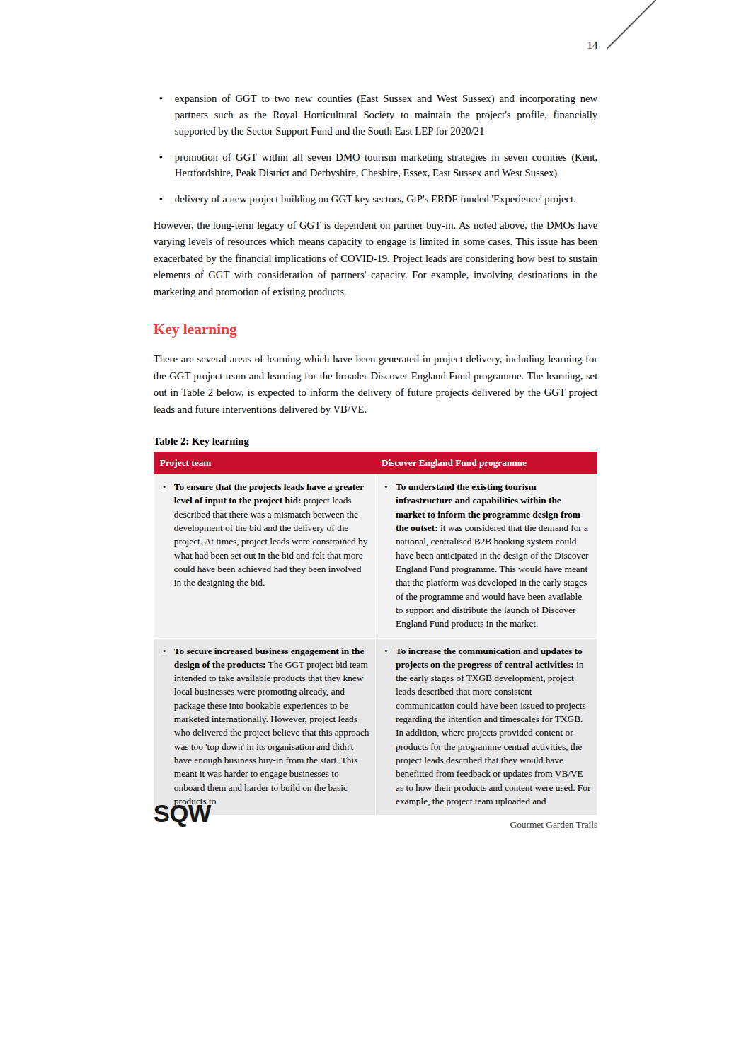14
expansion of GGT to two new counties (East Sussex and West Sussex) and incorporating new partners such as the Royal Horticultural Society to maintain the project's profile, financially supported by the Sector Support Fund and the South East LEP for 2020/21
promotion of GGT within all seven DMO tourism marketing strategies in seven counties (Kent, Hertfordshire, Peak District and Derbyshire, Cheshire, Essex, East Sussex and West Sussex)
delivery of a new project building on GGT key sectors, GtP's ERDF funded 'Experience' project.
However, the long-term legacy of GGT is dependent on partner buy-in. As noted above, the DMOs have varying levels of resources which means capacity to engage is limited in some cases. This issue has been exacerbated by the financial implications of COVID-19. Project leads are considering how best to sustain elements of GGT with consideration of partners' capacity. For example, involving destinations in the marketing and promotion of existing products.
Key learning
There are several areas of learning which have been generated in project delivery, including learning for the GGT project team and learning for the broader Discover England Fund programme. The learning, set out in Table 2 below, is expected to inform the delivery of future projects delivered by the GGT project leads and future interventions delivered by VB/VE.
Table 2: Key learning
| Project team | Discover England Fund programme |
| --- | --- |
| To ensure that the projects leads have a greater level of input to the project bid: project leads described that there was a mismatch between the development of the bid and the delivery of the project. At times, project leads were constrained by what had been set out in the bid and felt that more could have been achieved had they been involved in the designing the bid. | To understand the existing tourism infrastructure and capabilities within the market to inform the programme design from the outset: it was considered that the demand for a national, centralised B2B booking system could have been anticipated in the design of the Discover England Fund programme. This would have meant that the platform was developed in the early stages of the programme and would have been available to support and distribute the launch of Discover England Fund products in the market. |
| To secure increased business engagement in the design of the products: The GGT project bid team intended to take available products that they knew local businesses were promoting already, and package these into bookable experiences to be marketed internationally. However, project leads who delivered the project believe that this approach was too 'top down' in its organisation and didn't have enough business buy-in from the start. This meant it was harder to engage businesses to onboard them and harder to build on the basic products to | To increase the communication and updates to projects on the progress of central activities: in the early stages of TXGB development, project leads described that more consistent communication could have been issued to projects regarding the intention and timescales for TXGB. In addition, where projects provided content or products for the programme central activities, the project leads described that they would have benefitted from feedback or updates from VB/VE as to how their products and content were used. For example, the project team uploaded and |
SQW
Gourmet Garden Trails